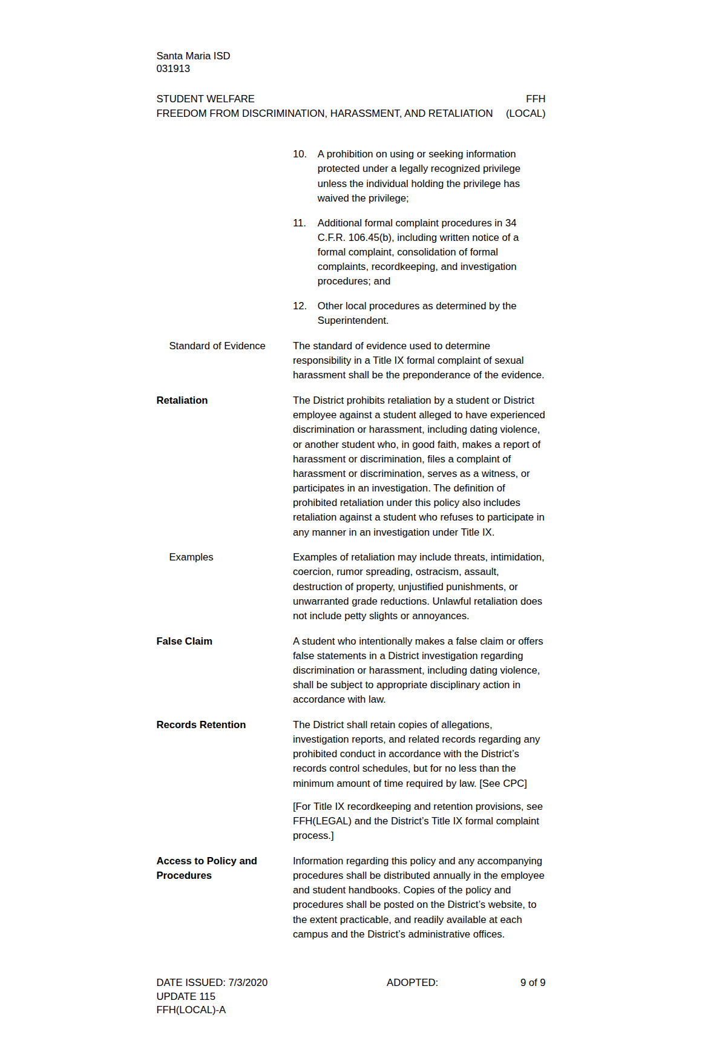Santa Maria ISD
031913
| STUDENT WELFARE | FFH |
| FREEDOM FROM DISCRIMINATION, HARASSMENT, AND RETALIATION | (LOCAL) |
| | 10. A prohibition on using or seeking information protected under a legally recognized privilege unless the individual holding the privilege has waived the privilege; 11. Additional formal complaint procedures in 34 C.F.R. 106.45(b), including written notice of a formal complaint, consolidation of formal complaints, recordkeeping, and investigation procedures; and 12. Other local procedures as determined by the Superintendent. |
| Standard of Evidence | The standard of evidence used to determine responsibility in a Title IX formal complaint of sexual harassment shall be the preponderance of the evidence. |
| Retaliation | The District prohibits retaliation by a student or District employee against a student alleged to have experienced discrimination or harassment, including dating violence, or another student who, in good faith, makes a report of harassment or discrimination, files a complaint of harassment or discrimination, serves as a witness, or participates in an investigation. The definition of prohibited retaliation under this policy also includes retaliation against a student who refuses to participate in any manner in an investigation under Title IX. |
| Examples | Examples of retaliation may include threats, intimidation, coercion, rumor spreading, ostracism, assault, destruction of property, unjustified punishments, or unwarranted grade reductions. Unlawful retaliation does not include petty slights or annoyances. |
| False Claim | A student who intentionally makes a false claim or offers false statements in a District investigation regarding discrimination or harassment, including dating violence, shall be subject to appropriate disciplinary action in accordance with law. |
| Records Retention | The District shall retain copies of allegations, investigation reports, and related records regarding any prohibited conduct in accordance with the District’s records control schedules, but for no less than the minimum amount of time required by law. [See CPC] [For Title IX recordkeeping and retention provisions, see FFH(LEGAL) and the District’s Title IX formal complaint process.] |
| Access to Policy and Procedures | Information regarding this policy and any accompanying procedures shall be distributed annually in the employee and student handbooks. Copies of the policy and procedures shall be posted on the District’s website, to the extent practicable, and readily available at each campus and the District’s administrative offices. |
| DATE ISSUED: 7/3/2020 | ADOPTED: | 9 of 9 |
| UPDATE 115 | | |
| FFH(LOCAL)-A | | |